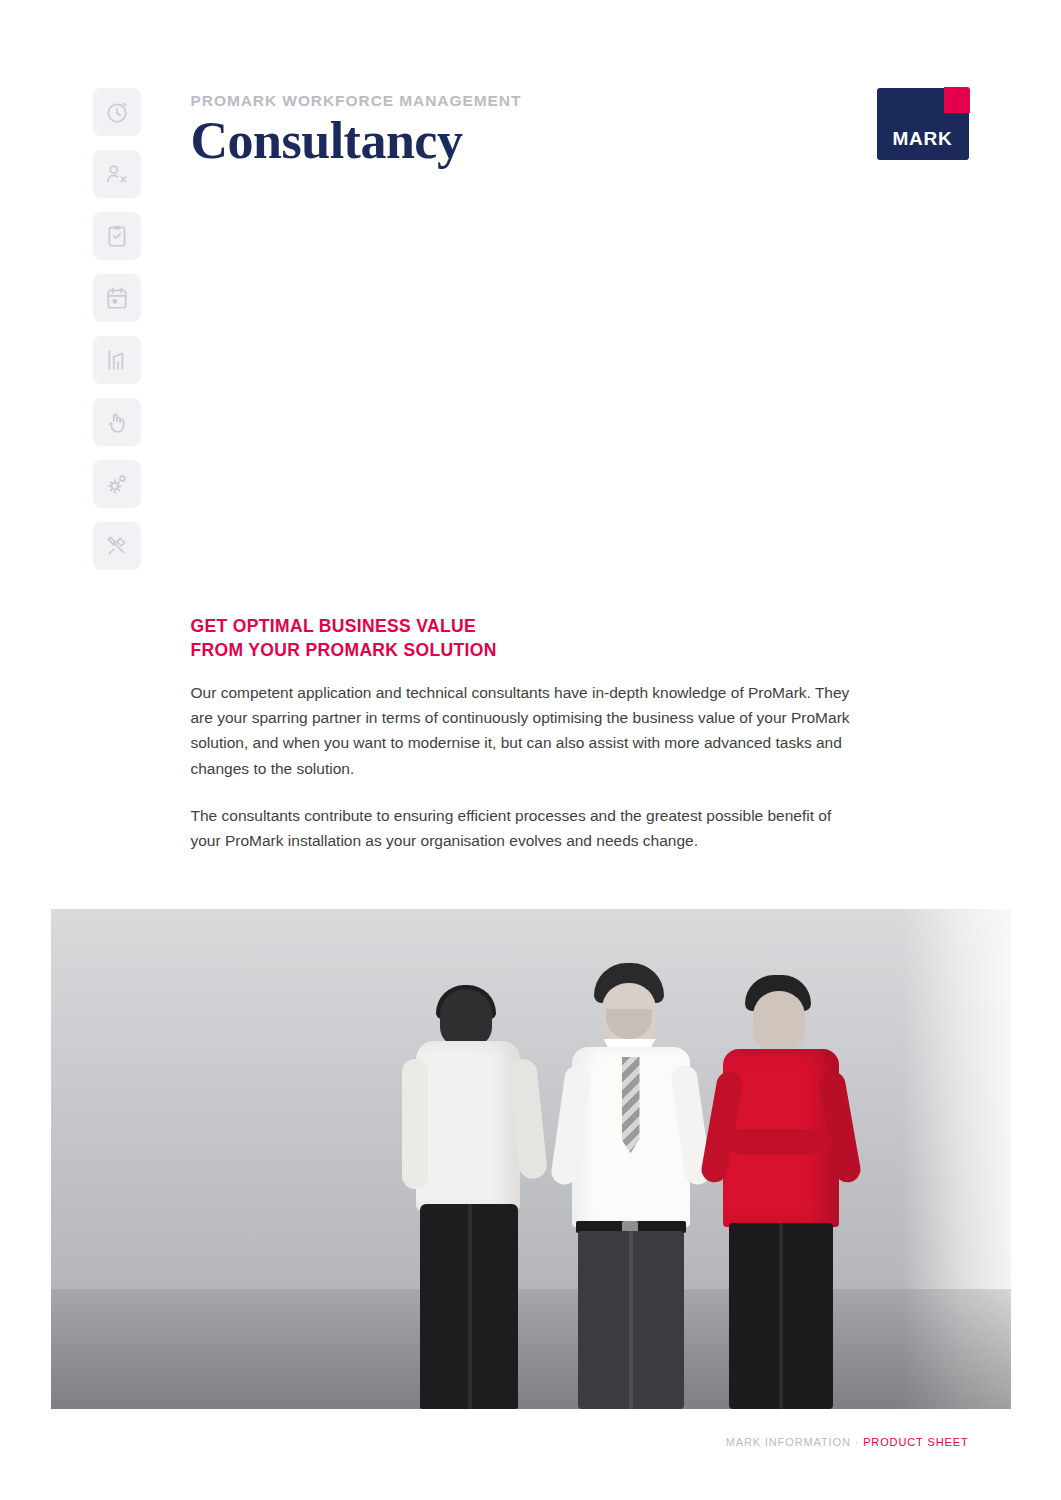ProMark Workforce Management
Consultancy
MARK
Get optimal business value
from your ProMark solution
Our competent application and technical consultants have in-depth knowledge of ProMark. They are your sparring partner in terms of continuously optimising the business value of your ProMark solution, and when you want to modernise it, but can also assist with more advanced tasks and changes to the solution.
The consultants contribute to ensuring efficient processes and the greatest possible benefit of your ProMark installation as your organisation evolves and needs change.
Mark Information · Product Sheet